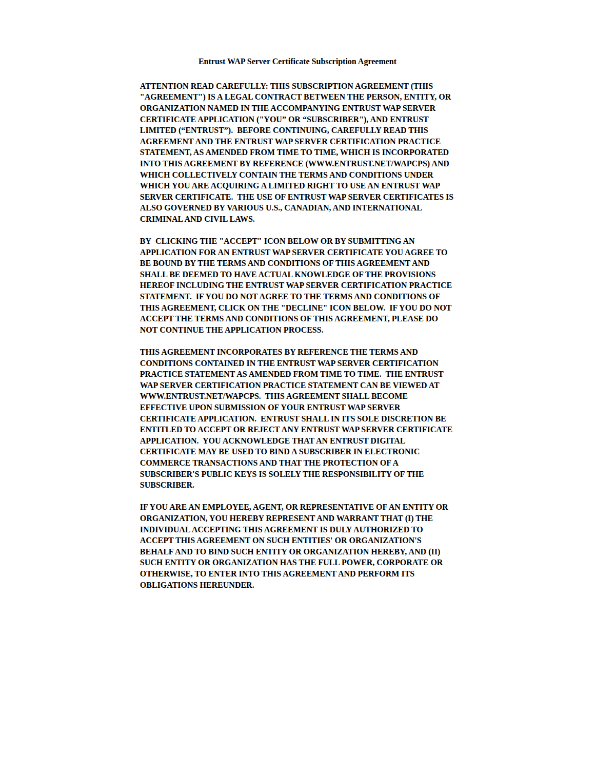Entrust WAP Server Certificate Subscription Agreement
Attention read carefully: this subscription agreement (this "agreement") is a legal contract between the person, entity, or organization named in the accompanying Entrust WAP server certificate application ("you” or “subscriber"), and Entrust limited (“Entrust”). Before continuing, carefully read this agreement and the Entrust WAP server certification practice statement, as amended from time to time, which is incorporated into this agreement by reference (www.entrust.net/wapcps) and which collectively contain the terms and conditions under which you are acquiring a limited right to use an Entrust WAP server certificate. The use of Entrust WAP server certificates is also governed by various U.S., Canadian, and international criminal and civil laws.
By clicking the "accept" icon below or by submitting an application for an Entrust WAP server certificate you agree to be bound by the terms and conditions of this agreement and shall be deemed to have actual knowledge of the provisions hereof including the Entrust WAP server certification practice statement. If you do not agree to the terms and conditions of this agreement, click on the "decline" icon below. If you do not accept the terms and conditions of this agreement, please do not continue the application process.
This agreement incorporates by reference the terms and conditions contained in the Entrust WAP server certification practice statement as amended from time to time. The Entrust WAP server certification practice statement can be viewed at www.entrust.net/wapcps. This agreement shall become effective upon submission of your Entrust WAP server certificate application. Entrust shall in its sole discretion be entitled to accept or reject any Entrust WAP server certificate application. You acknowledge that an Entrust digital certificate may be used to bind a subscriber in electronic commerce transactions and that the protection of a subscriber's public keys is solely the responsibility of the subscriber.
If you are an employee, agent, or representative of an entity or organization, you hereby represent and warrant that (i) the individual accepting this agreement is duly authorized to accept this agreement on such entities' or organization's behalf and to bind such entity or organization hereby, and (ii) such entity or organization has the full power, corporate or otherwise, to enter into this agreement and perform its obligations hereunder.